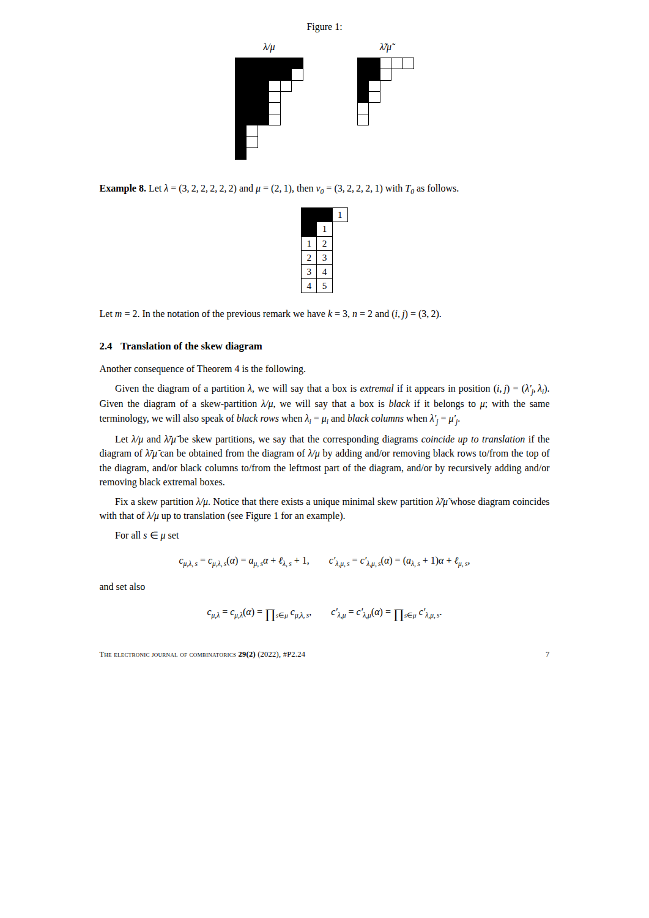Figure 1:
λ/μ
λ̃/μ̃
Example 8. Let λ = (3, 2, 2, 2, 2, 2) and μ = (2, 1), then ν0 = (3, 2, 2, 2, 1) with T0 as follows.
| | | 1 |
| | 1 | |
| 1 | 2 | |
| 2 | 3 | |
| 3 | 4 | |
| 4 | 5 | |
Let m = 2. In the notation of the previous remark we have k = 3, n = 2 and (i, j) = (3, 2).
2.4 Translation of the skew diagram
Another consequence of Theorem 4 is the following.
Given the diagram of a partition λ, we will say that a box is extremal if it appears in position (i, j) = (λ′j, λi). Given the diagram of a skew-partition λ/μ, we will say that a box is black if it belongs to μ; with the same terminology, we will also speak of black rows when λi = μi and black columns when λ′j = μ′j.
Let λ/μ and λ̃/μ̃ be skew partitions, we say that the corresponding diagrams coincide up to translation if the diagram of λ̃/μ̃ can be obtained from the diagram of λ/μ by adding and/or removing black rows to/from the top of the diagram, and/or black columns to/from the leftmost part of the diagram, and/or by recursively adding and/or removing black extremal boxes.
Fix a skew partition λ/μ. Notice that there exists a unique minimal skew partition λ̃/μ̃ whose diagram coincides with that of λ/μ up to translation (see Figure 1 for an example).
For all s ∈ μ set
cμ,λ, s = cμ,λ, s(α) = aμ, s α + ℓλ, s + 1,  c′λ,μ, s = c′λ,μ, s(α) = (aλ, s + 1)α + ℓμ, s,
and set also
cμ,λ = cμ,λ(α) = ∏s∈μ cμ,λ, s,  c′λ,μ = c′λ,μ(α) = ∏s∈μ c′λ,μ, s.
The electronic journal of combinatorics 29(2) (2022), #P2.24
7